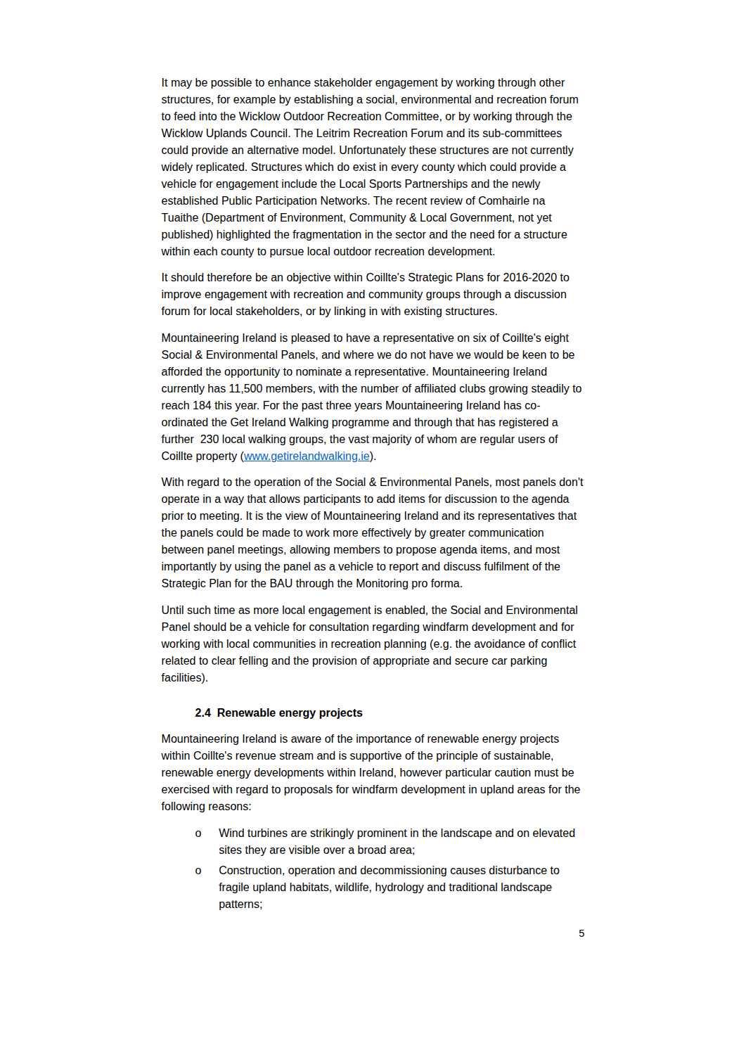It may be possible to enhance stakeholder engagement by working through other structures, for example by establishing a social, environmental and recreation forum to feed into the Wicklow Outdoor Recreation Committee, or by working through the Wicklow Uplands Council. The Leitrim Recreation Forum and its sub-committees could provide an alternative model. Unfortunately these structures are not currently widely replicated. Structures which do exist in every county which could provide a vehicle for engagement include the Local Sports Partnerships and the newly established Public Participation Networks. The recent review of Comhairle na Tuaithe (Department of Environment, Community & Local Government, not yet published) highlighted the fragmentation in the sector and the need for a structure within each county to pursue local outdoor recreation development.
It should therefore be an objective within Coillte's Strategic Plans for 2016-2020 to improve engagement with recreation and community groups through a discussion forum for local stakeholders, or by linking in with existing structures.
Mountaineering Ireland is pleased to have a representative on six of Coillte's eight Social & Environmental Panels, and where we do not have we would be keen to be afforded the opportunity to nominate a representative. Mountaineering Ireland currently has 11,500 members, with the number of affiliated clubs growing steadily to reach 184 this year. For the past three years Mountaineering Ireland has co-ordinated the Get Ireland Walking programme and through that has registered a further 230 local walking groups, the vast majority of whom are regular users of Coillte property (www.getirelandwalking.ie).
With regard to the operation of the Social & Environmental Panels, most panels don't operate in a way that allows participants to add items for discussion to the agenda prior to meeting. It is the view of Mountaineering Ireland and its representatives that the panels could be made to work more effectively by greater communication between panel meetings, allowing members to propose agenda items, and most importantly by using the panel as a vehicle to report and discuss fulfilment of the Strategic Plan for the BAU through the Monitoring pro forma.
Until such time as more local engagement is enabled, the Social and Environmental Panel should be a vehicle for consultation regarding windfarm development and for working with local communities in recreation planning (e.g. the avoidance of conflict related to clear felling and the provision of appropriate and secure car parking facilities).
2.4 Renewable energy projects
Mountaineering Ireland is aware of the importance of renewable energy projects within Coillte's revenue stream and is supportive of the principle of sustainable, renewable energy developments within Ireland, however particular caution must be exercised with regard to proposals for windfarm development in upland areas for the following reasons:
Wind turbines are strikingly prominent in the landscape and on elevated sites they are visible over a broad area;
Construction, operation and decommissioning causes disturbance to fragile upland habitats, wildlife, hydrology and traditional landscape patterns;
5